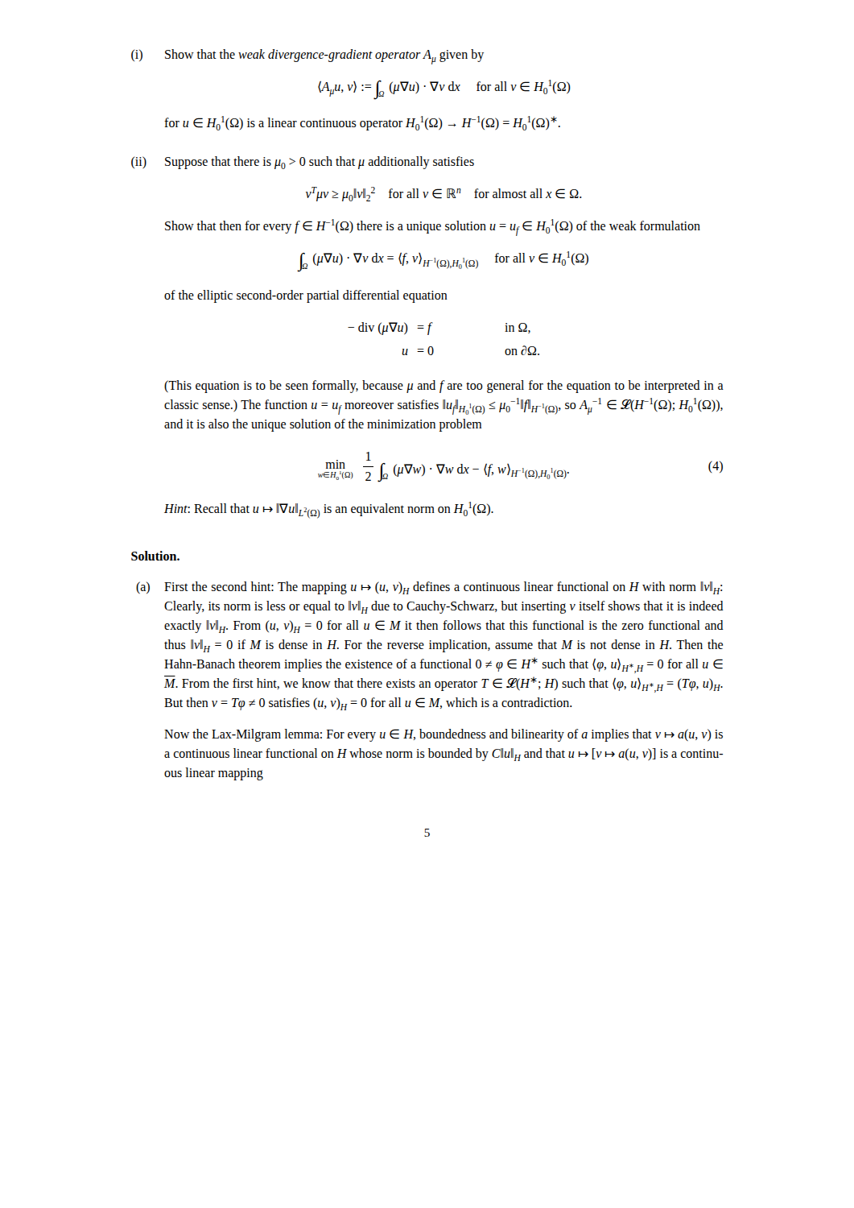(i) Show that the weak divergence-gradient operator Aμ given by
⟨Aμu, v⟩ := ∫Ω (μ∇u) · ∇v dx for all v ∈ H01(Ω)
for u ∈ H01(Ω) is a linear continuous operator H01(Ω) → H−1(Ω) = H01(Ω)∗.
(ii) Suppose that there is μ0 > 0 such that μ additionally satisfies
vTμv ≥ μ0‖v‖22 for all v ∈ ℝn for almost all x ∈ Ω.
Show that then for every f ∈ H−1(Ω) there is a unique solution u = uf ∈ H01(Ω) of the weak formulation
∫Ω (μ∇u) · ∇v dx = ⟨f, v⟩H−1(Ω),H01(Ω) for all v ∈ H01(Ω)
of the elliptic second-order partial differential equation
| − div ( μ ∇ u ) | = f | in Ω, |
| u | = 0 | on ∂Ω. |
(This equation is to be seen formally, because μ and f are too general for the equation to be interpreted in a classic sense.) The function u = uf moreover satisfies ‖uf‖H01(Ω) ≤ μ0−1‖f‖H−1(Ω), so Aμ−1 ∈ 𝓛(H−1(Ω); H01(Ω)), and it is also the unique solution of the minimization problem
min w∈H01(Ω) 12 ∫Ω (μ∇w) · ∇w dx − ⟨f, w⟩H−1(Ω),H01(Ω). (4)
Hint: Recall that u ↦ ‖∇u‖L2(Ω) is an equivalent norm on H01(Ω).
Solution.
(a)
First the second hint: The mapping u ↦ (u, v)H defines a continuous linear functional on H with norm ‖v‖H: Clearly, its norm is less or equal to ‖v‖H due to Cauchy-Schwarz, but inserting v itself shows that it is indeed exactly ‖v‖H. From (u, v)H = 0 for all u ∈ M it then follows that this functional is the zero functional and thus ‖v‖H = 0 if M is dense in H. For the reverse implication, assume that M is not dense in H. Then the Hahn-Banach theorem implies the existence of a functional 0 ≠ φ ∈ H∗ such that ⟨φ, u⟩H∗,H = 0 for all u ∈ M. From the first hint, we know that there exists an operator T ∈ 𝓛(H∗; H) such that ⟨φ, u⟩H∗,H = (Tφ, u)H. But then v = Tφ ≠ 0 satisfies (u, v)H = 0 for all u ∈ M, which is a contradiction.
Now the Lax-Milgram lemma: For every u ∈ H, boundedness and bilinearity of a implies that v ↦ a(u, v) is a continuous linear functional on H whose norm is bounded by C‖u‖H and that u ↦ [v ↦ a(u, v)] is a continuous linear mapping
5